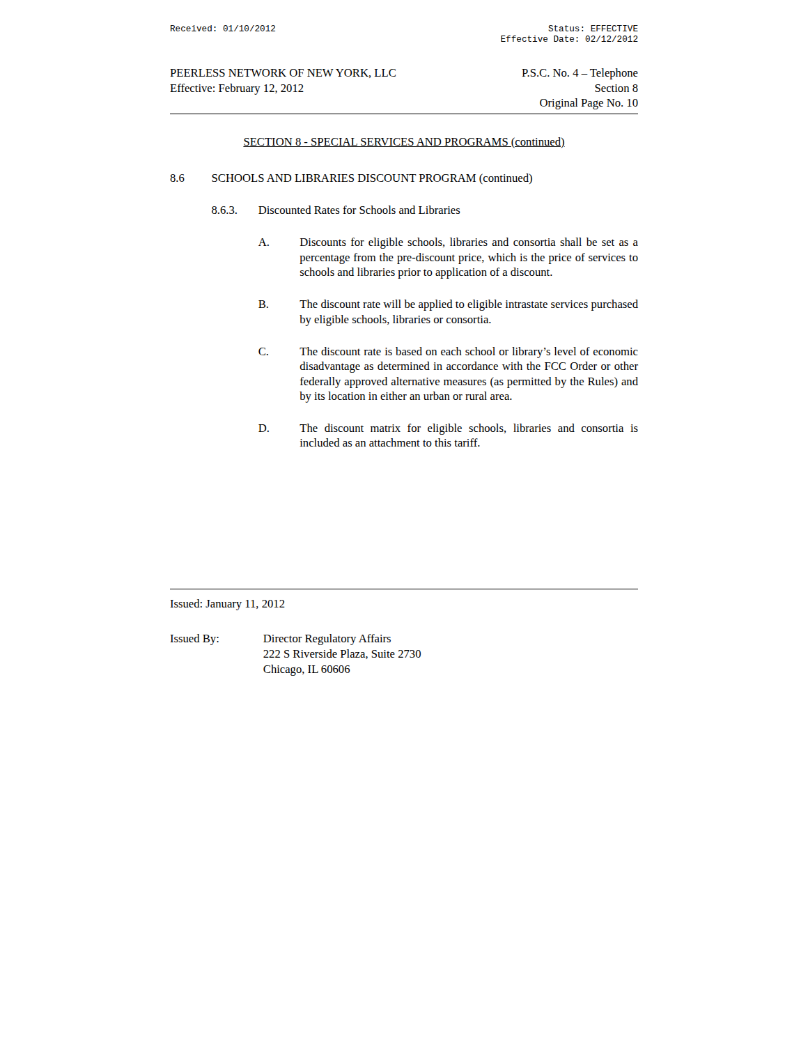Received: 01/10/2012
Status: EFFECTIVE Effective Date: 02/12/2012
PEERLESS NETWORK OF NEW YORK, LLC
Effective: February 12, 2012
P.S.C. No. 4 – Telephone
Section 8
Original Page No. 10
SECTION 8 - SPECIAL SERVICES AND PROGRAMS (continued)
8.6
SCHOOLS AND LIBRARIES DISCOUNT PROGRAM (continued)
8.6.3.
Discounted Rates for Schools and Libraries
A.
Discounts for eligible schools, libraries and consortia shall be set as a percentage from the pre-discount price, which is the price of services to schools and libraries prior to application of a discount.
B.
The discount rate will be applied to eligible intrastate services purchased by eligible schools, libraries or consortia.
C.
The discount rate is based on each school or library’s level of economic disadvantage as determined in accordance with the FCC Order or other federally approved alternative measures (as permitted by the Rules) and by its location in either an urban or rural area.
D.
The discount matrix for eligible schools, libraries and consortia is included as an attachment to this tariff.
Issued: January 11, 2012
Issued By:
Director Regulatory Affairs
222 S Riverside Plaza, Suite 2730
Chicago, IL 60606